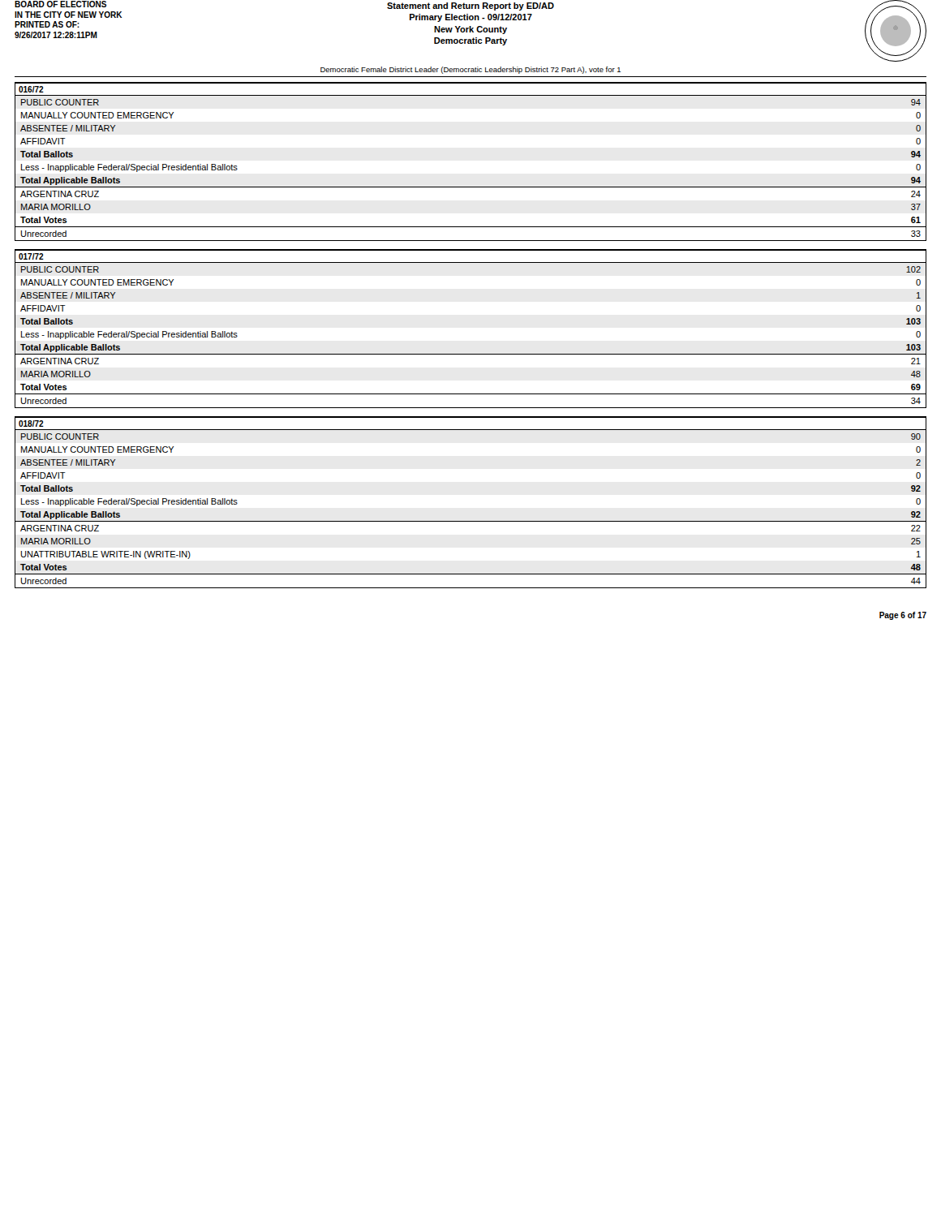BOARD OF ELECTIONS
IN THE CITY OF NEW YORK
PRINTED AS OF:
9/26/2017 12:28:11PM
Statement and Return Report by ED/AD
Primary Election - 09/12/2017
New York County
Democratic Party
Democratic Female District Leader (Democratic Leadership District 72 Part A), vote for 1
016/72
| PUBLIC COUNTER | 94 |
| MANUALLY COUNTED EMERGENCY | 0 |
| ABSENTEE / MILITARY | 0 |
| AFFIDAVIT | 0 |
| Total Ballots | 94 |
| Less - Inapplicable Federal/Special Presidential Ballots | 0 |
| Total Applicable Ballots | 94 |
| ARGENTINA CRUZ | 24 |
| MARIA MORILLO | 37 |
| Total Votes | 61 |
| Unrecorded | 33 |
017/72
| PUBLIC COUNTER | 102 |
| MANUALLY COUNTED EMERGENCY | 0 |
| ABSENTEE / MILITARY | 1 |
| AFFIDAVIT | 0 |
| Total Ballots | 103 |
| Less - Inapplicable Federal/Special Presidential Ballots | 0 |
| Total Applicable Ballots | 103 |
| ARGENTINA CRUZ | 21 |
| MARIA MORILLO | 48 |
| Total Votes | 69 |
| Unrecorded | 34 |
018/72
| PUBLIC COUNTER | 90 |
| MANUALLY COUNTED EMERGENCY | 0 |
| ABSENTEE / MILITARY | 2 |
| AFFIDAVIT | 0 |
| Total Ballots | 92 |
| Less - Inapplicable Federal/Special Presidential Ballots | 0 |
| Total Applicable Ballots | 92 |
| ARGENTINA CRUZ | 22 |
| MARIA MORILLO | 25 |
| UNATTRIBUTABLE WRITE-IN (WRITE-IN) | 1 |
| Total Votes | 48 |
| Unrecorded | 44 |
Page 6 of 17